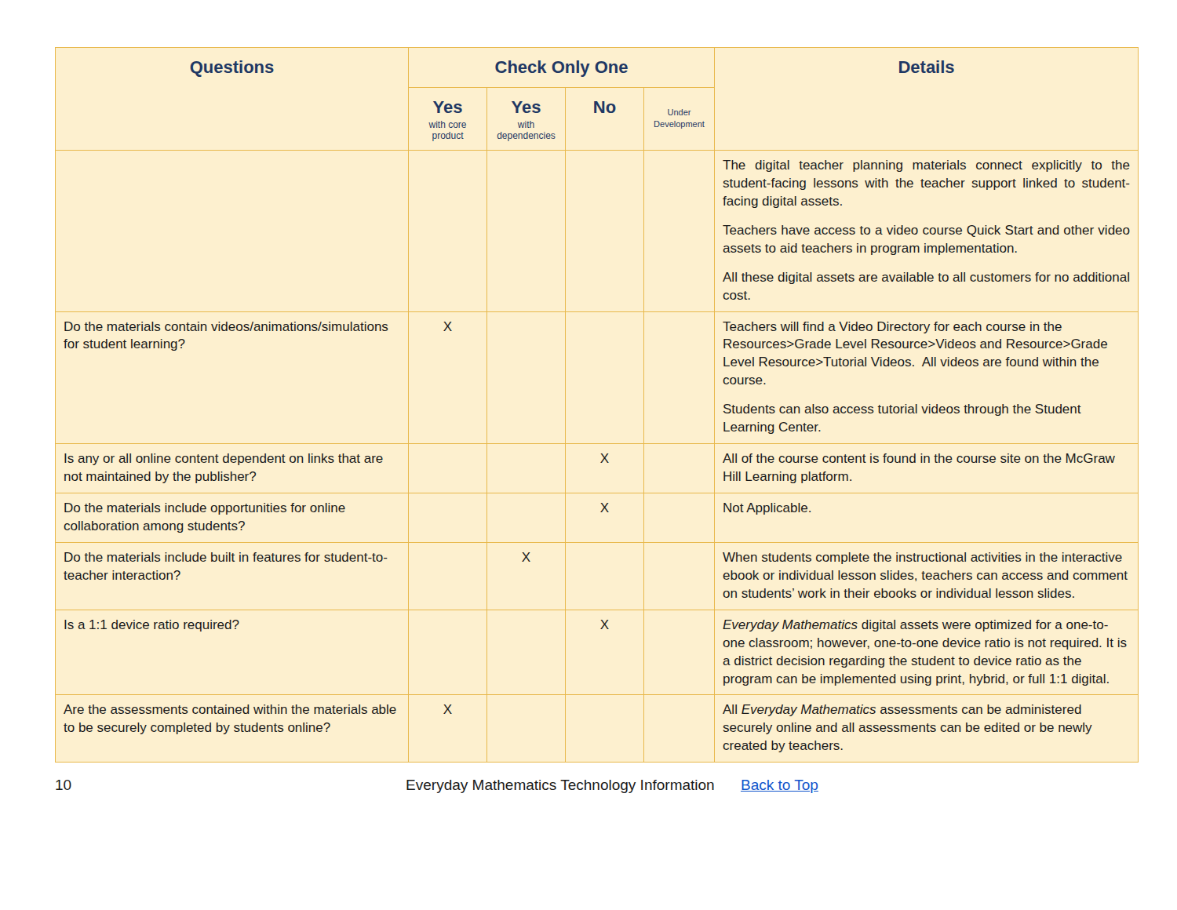| Questions | Check Only One | Details |
| --- | --- | --- |
| Yes with core product | Yes with dependencies | No | Under Development |
| | | | | | The digital teacher planning materials connect explicitly to the student-facing lessons with the teacher support linked to student-facing digital assets. Teachers have access to a video course Quick Start and other video assets to aid teachers in program implementation. All these digital assets are available to all customers for no additional cost. |
| Do the materials contain videos/animations/simulations for student learning? | X | | | | Teachers will find a Video Directory for each course in the Resources>Grade Level Resource>Videos and Resource>Grade Level Resource>Tutorial Videos. All videos are found within the course. Students can also access tutorial videos through the Student Learning Center. |
| Is any or all online content dependent on links that are not maintained by the publisher? | | | X | | All of the course content is found in the course site on the McGraw Hill Learning platform. |
| Do the materials include opportunities for online collaboration among students? | | | X | | Not Applicable. |
| Do the materials include built in features for student-to-teacher interaction? | | X | | | When students complete the instructional activities in the interactive ebook or individual lesson slides, teachers can access and comment on students’ work in their ebooks or individual lesson slides. |
| Is a 1:1 device ratio required? | | | X | | Everyday Mathematics digital assets were optimized for a one-to-one classroom; however, one-to-one device ratio is not required. It is a district decision regarding the student to device ratio as the program can be implemented using print, hybrid, or full 1:1 digital. |
| Are the assessments contained within the materials able to be securely completed by students online? | X | | | | All Everyday Mathematics assessments can be administered securely online and all assessments can be edited or be newly created by teachers. |
10
Everyday Mathematics Technology Information Back to Top